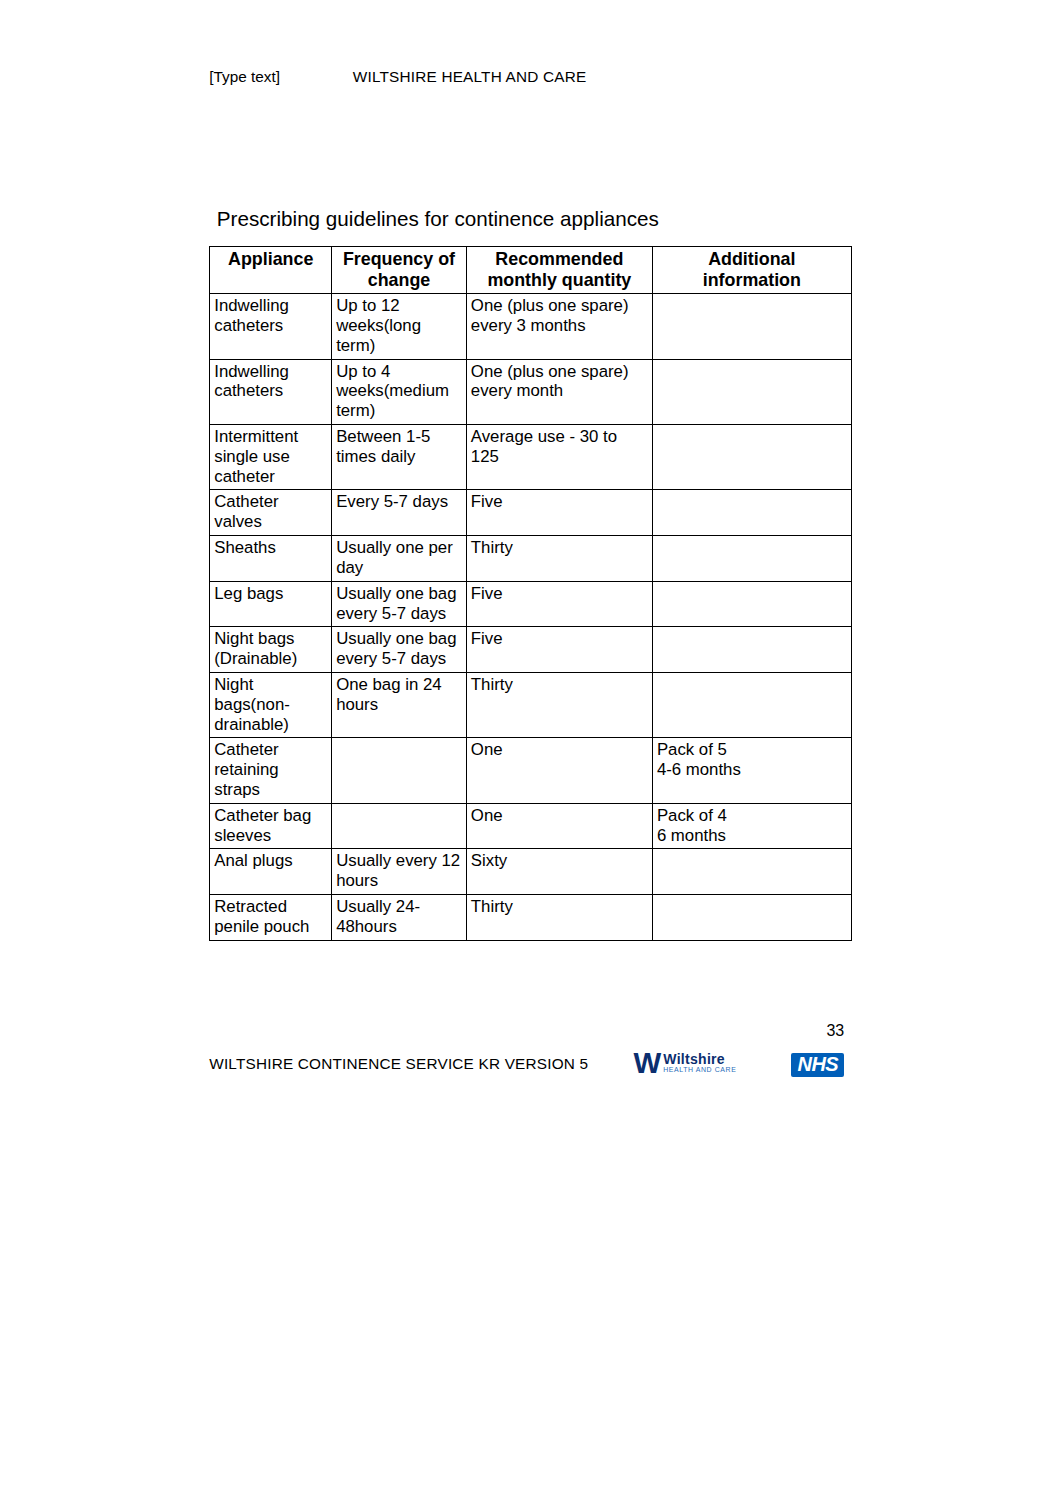[Type text]
WILTSHIRE HEALTH AND CARE
Prescribing guidelines for continence appliances
| Appliance | Frequency of change | Recommended monthly quantity | Additional information |
| --- | --- | --- | --- |
| Indwelling catheters | Up to 12 weeks(long term) | One (plus one spare) every 3 months | |
| Indwelling catheters | Up to 4 weeks(medium term) | One (plus one spare) every month | |
| Intermittent single use catheter | Between 1-5 times daily | Average use - 30 to 125 | |
| Catheter valves | Every 5-7 days | Five | |
| Sheaths | Usually one per day | Thirty | |
| Leg bags | Usually one bag every 5-7 days | Five | |
| Night bags (Drainable) | Usually one bag every 5-7 days | Five | |
| Night bags(non-drainable) | One bag in 24 hours | Thirty | |
| Catheter retaining straps | | One | Pack of 5 4-6 months |
| Catheter bag sleeves | | One | Pack of 4 6 months |
| Anal plugs | Usually every 12 hours | Sixty | |
| Retracted penile pouch | Usually 24-48hours | Thirty | |
33
WILTSHIRE CONTINENCE SERVICE KR VERSION 5
W Wiltshire HEALTH AND CARE
NHS